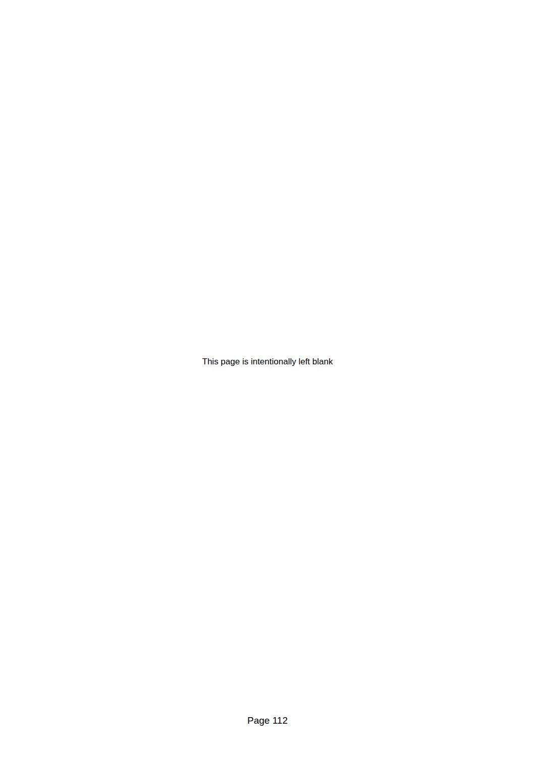This page is intentionally left blank
Page 112